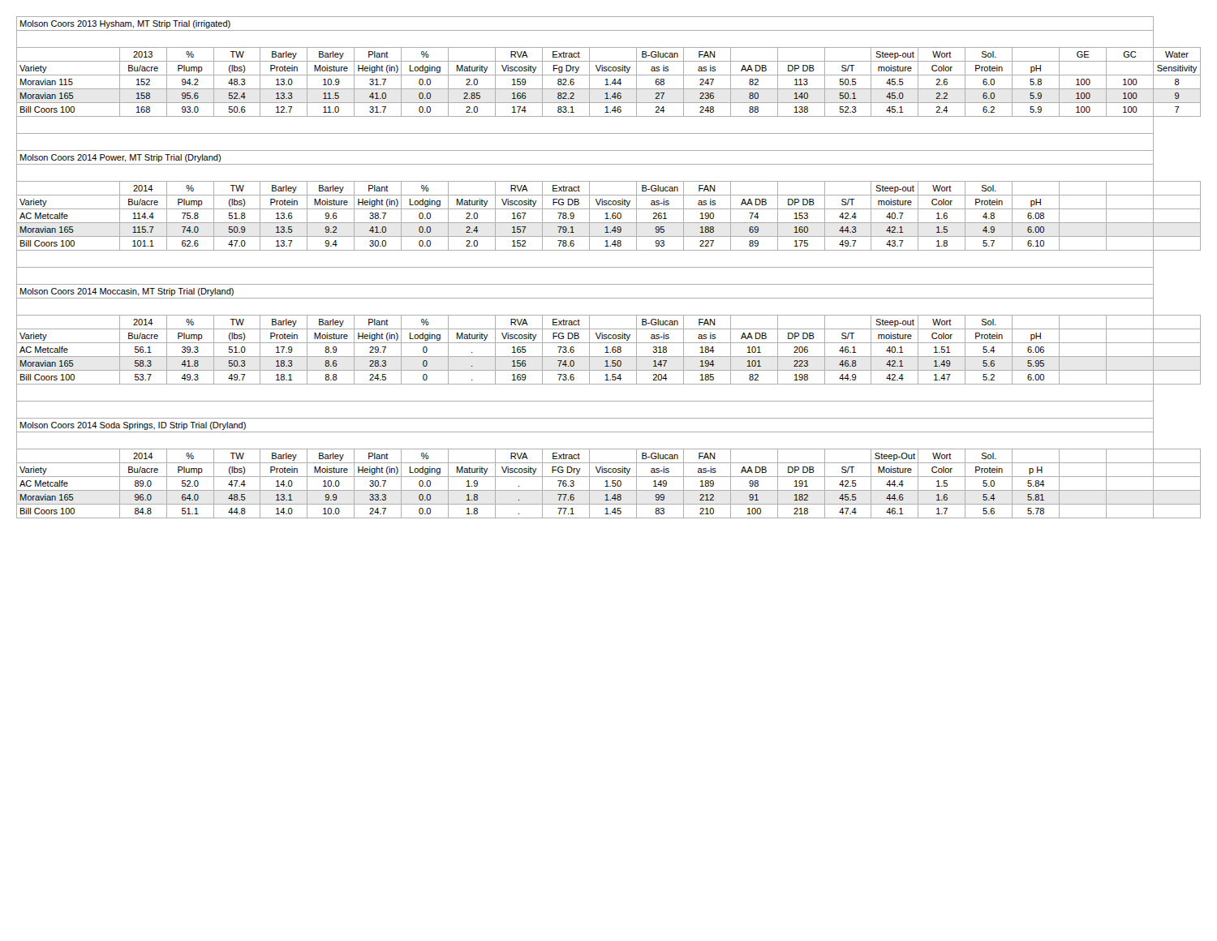| Molson Coors 2013 Hysham, MT Strip Trial (irrigated) |
| | 2013 | % | TW | Barley | Barley | Plant | % | | RVA | Extract | | B-Glucan | FAN | | | | Steep-out | Wort | Sol. | | GE | GC | Water |
| Variety | Bu/acre | Plump | (lbs) | Protein | Moisture | Height (in) | Lodging | Maturity | Viscosity | Fg Dry | Viscosity | as is | as is | AA DB | DP DB | S/T | moisture | Color | Protein | pH | | | Sensitivity |
| Moravian 115 | 152 | 94.2 | 48.3 | 13.0 | 10.9 | 31.7 | 0.0 | 2.0 | 159 | 82.6 | 1.44 | 68 | 247 | 82 | 113 | 50.5 | 45.5 | 2.6 | 6.0 | 5.8 | 100 | 100 | 8 |
| Moravian 165 | 158 | 95.6 | 52.4 | 13.3 | 11.5 | 41.0 | 0.0 | 2.85 | 166 | 82.2 | 1.46 | 27 | 236 | 80 | 140 | 50.1 | 45.0 | 2.2 | 6.0 | 5.9 | 100 | 100 | 9 |
| Bill Coors 100 | 168 | 93.0 | 50.6 | 12.7 | 11.0 | 31.7 | 0.0 | 2.0 | 174 | 83.1 | 1.46 | 24 | 248 | 88 | 138 | 52.3 | 45.1 | 2.4 | 6.2 | 5.9 | 100 | 100 | 7 |
| Molson Coors 2014 Power, MT Strip Trial (Dryland) |
| | 2014 | % | TW | Barley | Barley | Plant | % | | RVA | Extract | | B-Glucan | FAN | | | | Steep-out | Wort | Sol. | | | | |
| Variety | Bu/acre | Plump | (lbs) | Protein | Moisture | Height (in) | Lodging | Maturity | Viscosity | FG DB | Viscosity | as-is | as is | AA DB | DP DB | S/T | moisture | Color | Protein | pH | | | |
| AC Metcalfe | 114.4 | 75.8 | 51.8 | 13.6 | 9.6 | 38.7 | 0.0 | 2.0 | 167 | 78.9 | 1.60 | 261 | 190 | 74 | 153 | 42.4 | 40.7 | 1.6 | 4.8 | 6.08 | | | |
| Moravian 165 | 115.7 | 74.0 | 50.9 | 13.5 | 9.2 | 41.0 | 0.0 | 2.4 | 157 | 79.1 | 1.49 | 95 | 188 | 69 | 160 | 44.3 | 42.1 | 1.5 | 4.9 | 6.00 | | | |
| Bill Coors 100 | 101.1 | 62.6 | 47.0 | 13.7 | 9.4 | 30.0 | 0.0 | 2.0 | 152 | 78.6 | 1.48 | 93 | 227 | 89 | 175 | 49.7 | 43.7 | 1.8 | 5.7 | 6.10 | | | |
| Molson Coors 2014 Moccasin, MT Strip Trial (Dryland) |
| | 2014 | % | TW | Barley | Barley | Plant | % | | RVA | Extract | | B-Glucan | FAN | | | | Steep-out | Wort | Sol. | | | | |
| Variety | Bu/acre | Plump | (lbs) | Protein | Moisture | Height (in) | Lodging | Maturity | Viscosity | FG DB | Viscosity | as-is | as is | AA DB | DP DB | S/T | moisture | Color | Protein | pH | | | |
| AC Metcalfe | 56.1 | 39.3 | 51.0 | 17.9 | 8.9 | 29.7 | 0 | . | 165 | 73.6 | 1.68 | 318 | 184 | 101 | 206 | 46.1 | 40.1 | 1.51 | 5.4 | 6.06 | | | |
| Moravian 165 | 58.3 | 41.8 | 50.3 | 18.3 | 8.6 | 28.3 | 0 | . | 156 | 74.0 | 1.50 | 147 | 194 | 101 | 223 | 46.8 | 42.1 | 1.49 | 5.6 | 5.95 | | | |
| Bill Coors 100 | 53.7 | 49.3 | 49.7 | 18.1 | 8.8 | 24.5 | 0 | . | 169 | 73.6 | 1.54 | 204 | 185 | 82 | 198 | 44.9 | 42.4 | 1.47 | 5.2 | 6.00 | | | |
| Molson Coors 2014 Soda Springs, ID Strip Trial (Dryland) |
| | 2014 | % | TW | Barley | Barley | Plant | % | | RVA | Extract | | B-Glucan | FAN | | | | Steep-Out | Wort | Sol. | | | | |
| Variety | Bu/acre | Plump | (lbs) | Protein | Moisture | Height (in) | Lodging | Maturity | Viscosity | FG Dry | Viscosity | as-is | as-is | AA DB | DP DB | S/T | Moisture | Color | Protein | p H | | | |
| AC Metcalfe | 89.0 | 52.0 | 47.4 | 14.0 | 10.0 | 30.7 | 0.0 | 1.9 | . | 76.3 | 1.50 | 149 | 189 | 98 | 191 | 42.5 | 44.4 | 1.5 | 5.0 | 5.84 | | | |
| Moravian 165 | 96.0 | 64.0 | 48.5 | 13.1 | 9.9 | 33.3 | 0.0 | 1.8 | . | 77.6 | 1.48 | 99 | 212 | 91 | 182 | 45.5 | 44.6 | 1.6 | 5.4 | 5.81 | | | |
| Bill Coors 100 | 84.8 | 51.1 | 44.8 | 14.0 | 10.0 | 24.7 | 0.0 | 1.8 | . | 77.1 | 1.45 | 83 | 210 | 100 | 218 | 47.4 | 46.1 | 1.7 | 5.6 | 5.78 | | | |